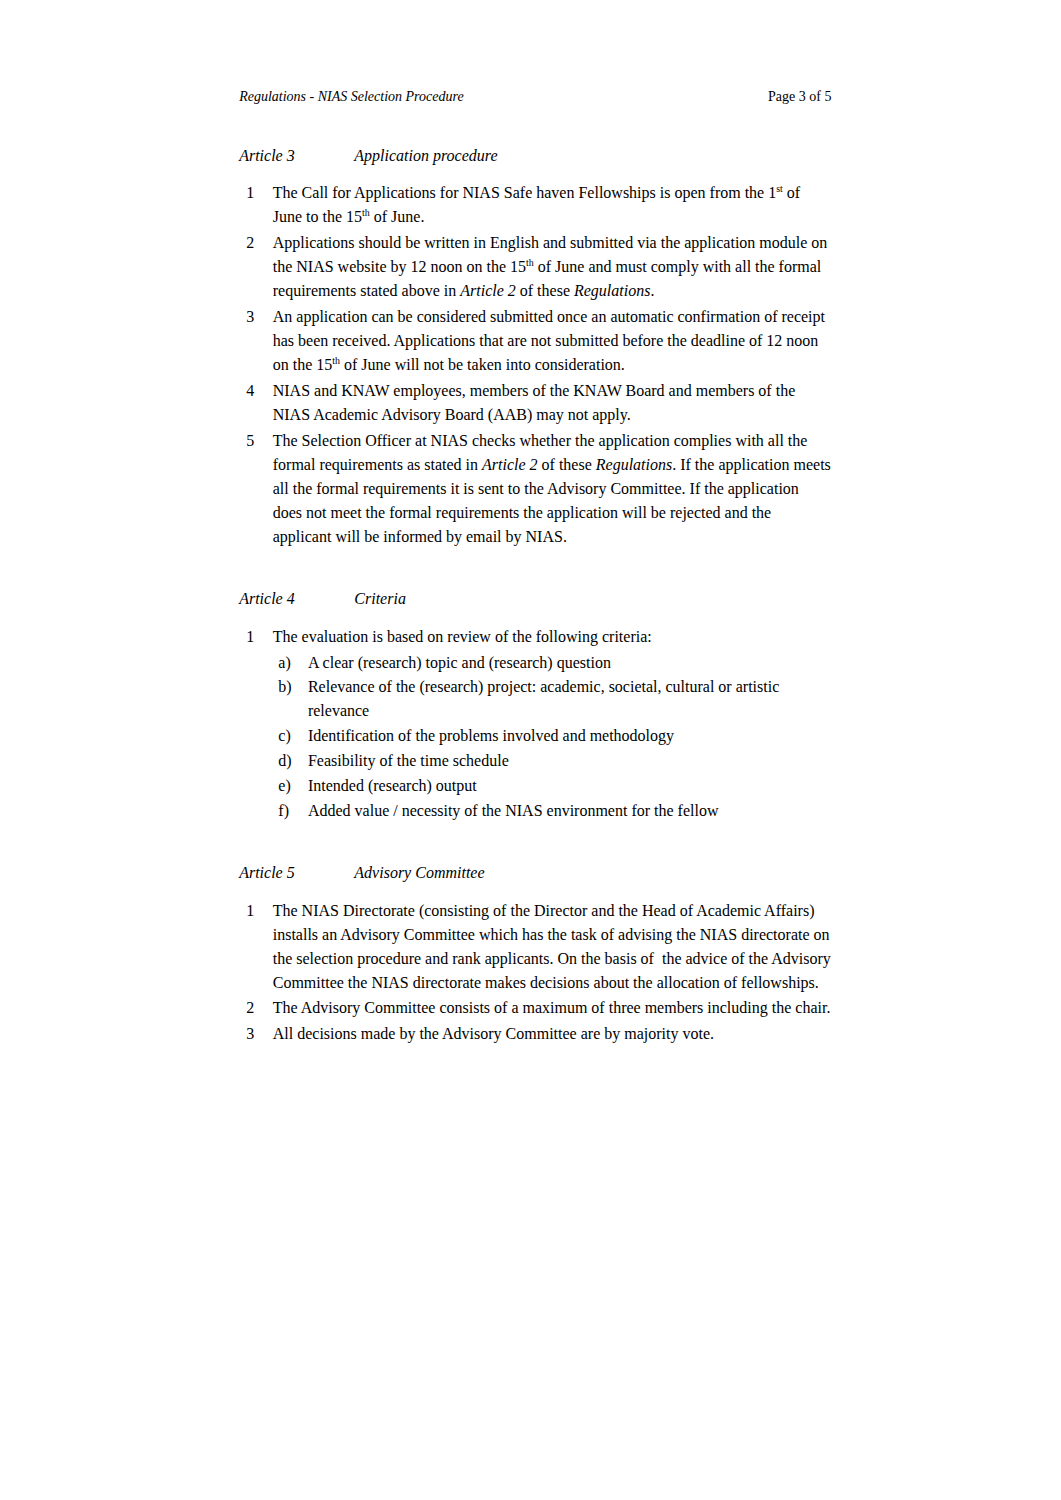Regulations - NIAS Selection Procedure Page 3 of 5
Article 3 Application procedure
The Call for Applications for NIAS Safe haven Fellowships is open from the 1st of June to the 15th of June.
Applications should be written in English and submitted via the application module on the NIAS website by 12 noon on the 15th of June and must comply with all the formal requirements stated above in Article 2 of these Regulations.
An application can be considered submitted once an automatic confirmation of receipt has been received. Applications that are not submitted before the deadline of 12 noon on the 15th of June will not be taken into consideration.
NIAS and KNAW employees, members of the KNAW Board and members of the NIAS Academic Advisory Board (AAB) may not apply.
The Selection Officer at NIAS checks whether the application complies with all the formal requirements as stated in Article 2 of these Regulations. If the application meets all the formal requirements it is sent to the Advisory Committee. If the application does not meet the formal requirements the application will be rejected and the applicant will be informed by email by NIAS.
Article 4 Criteria
The evaluation is based on review of the following criteria:
A clear (research) topic and (research) question
Relevance of the (research) project: academic, societal, cultural or artistic relevance
Identification of the problems involved and methodology
Feasibility of the time schedule
Intended (research) output
Added value / necessity of the NIAS environment for the fellow
Article 5 Advisory Committee
The NIAS Directorate (consisting of the Director and the Head of Academic Affairs) installs an Advisory Committee which has the task of advising the NIAS directorate on the selection procedure and rank applicants. On the basis of the advice of the Advisory Committee the NIAS directorate makes decisions about the allocation of fellowships.
The Advisory Committee consists of a maximum of three members including the chair.
All decisions made by the Advisory Committee are by majority vote.